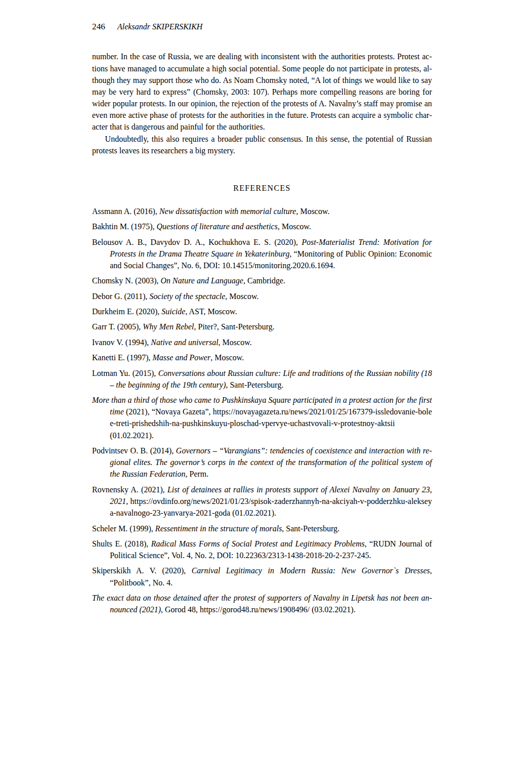246 Aleksandr SKIPERSKIKH
number. In the case of Russia, we are dealing with inconsistent with the authorities protests. Protest actions have managed to accumulate a high social potential. Some people do not participate in protests, although they may support those who do. As Noam Chomsky noted, “A lot of things we would like to say may be very hard to express” (Chomsky, 2003: 107). Perhaps more compelling reasons are boring for wider popular protests. In our opinion, the rejection of the protests of A. Navalny’s staff may promise an even more active phase of protests for the authorities in the future. Protests can acquire a symbolic character that is dangerous and painful for the authorities.
Undoubtedly, this also requires a broader public consensus. In this sense, the potential of Russian protests leaves its researchers a big mystery.
REFERENCES
Assmann A. (2016), New dissatisfaction with memorial culture, Moscow.
Bakhtin M. (1975), Questions of literature and aesthetics, Moscow.
Belousov A. B., Davydov D. A., Kochukhova E. S. (2020), Post-Materialist Trend: Motivation for Protests in the Drama Theatre Square in Yekaterinburg, “Monitoring of Public Opinion: Economic and Social Changes”, No. 6, DOI: 10.14515/monitoring.2020.6.1694.
Chomsky N. (2003), On Nature and Language, Cambridge.
Debor G. (2011), Society of the spectacle, Moscow.
Durkheim E. (2020), Suicide, AST, Moscow.
Garr T. (2005), Why Men Rebel, Piter?, Sant-Petersburg.
Ivanov V. (1994), Native and universal, Moscow.
Kanetti E. (1997), Masse and Power, Moscow.
Lotman Yu. (2015), Conversations about Russian culture: Life and traditions of the Russian nobility (18 – the beginning of the 19th century), Sant-Petersburg.
More than a third of those who came to Pushkinskaya Square participated in a protest action for the first time (2021), “Novaya Gazeta”, https://novayagazeta.ru/news/2021/01/25/167379-issledovanie-bolee-treti-prishedshih-na-pushkinskuyu-ploschad-vpervye-uchastvovali-v-protestnoy-aktsii (01.02.2021).
Podvintsev O. B. (2014), Governors – “Varangians”: tendencies of coexistence and interaction with regional elites. The governor’s corps in the context of the transformation of the political system of the Russian Federation, Perm.
Rovnensky A. (2021), List of detainees at rallies in protests support of Alexei Navalny on January 23, 2021, https://ovdinfo.org/news/2021/01/23/spisok-zaderzhannyh-na-akciyah-v-podderzhku-alekseya-navalnogo-23-yanvarya-2021-goda (01.02.2021).
Scheler M. (1999), Ressentiment in the structure of morals, Sant-Petersburg.
Shults E. (2018), Radical Mass Forms of Social Protest and Legitimacy Problems, “RUDN Journal of Political Science”, Vol. 4, No. 2, DOI: 10.22363/2313-1438-2018-20-2-237-245.
Skiperskikh A. V. (2020), Carnival Legitimacy in Modern Russia: New Governor`s Dresses, “Politbook”, No. 4.
The exact data on those detained after the protest of supporters of Navalny in Lipetsk has not been announced (2021), Gorod 48, https://gorod48.ru/news/1908496/ (03.02.2021).